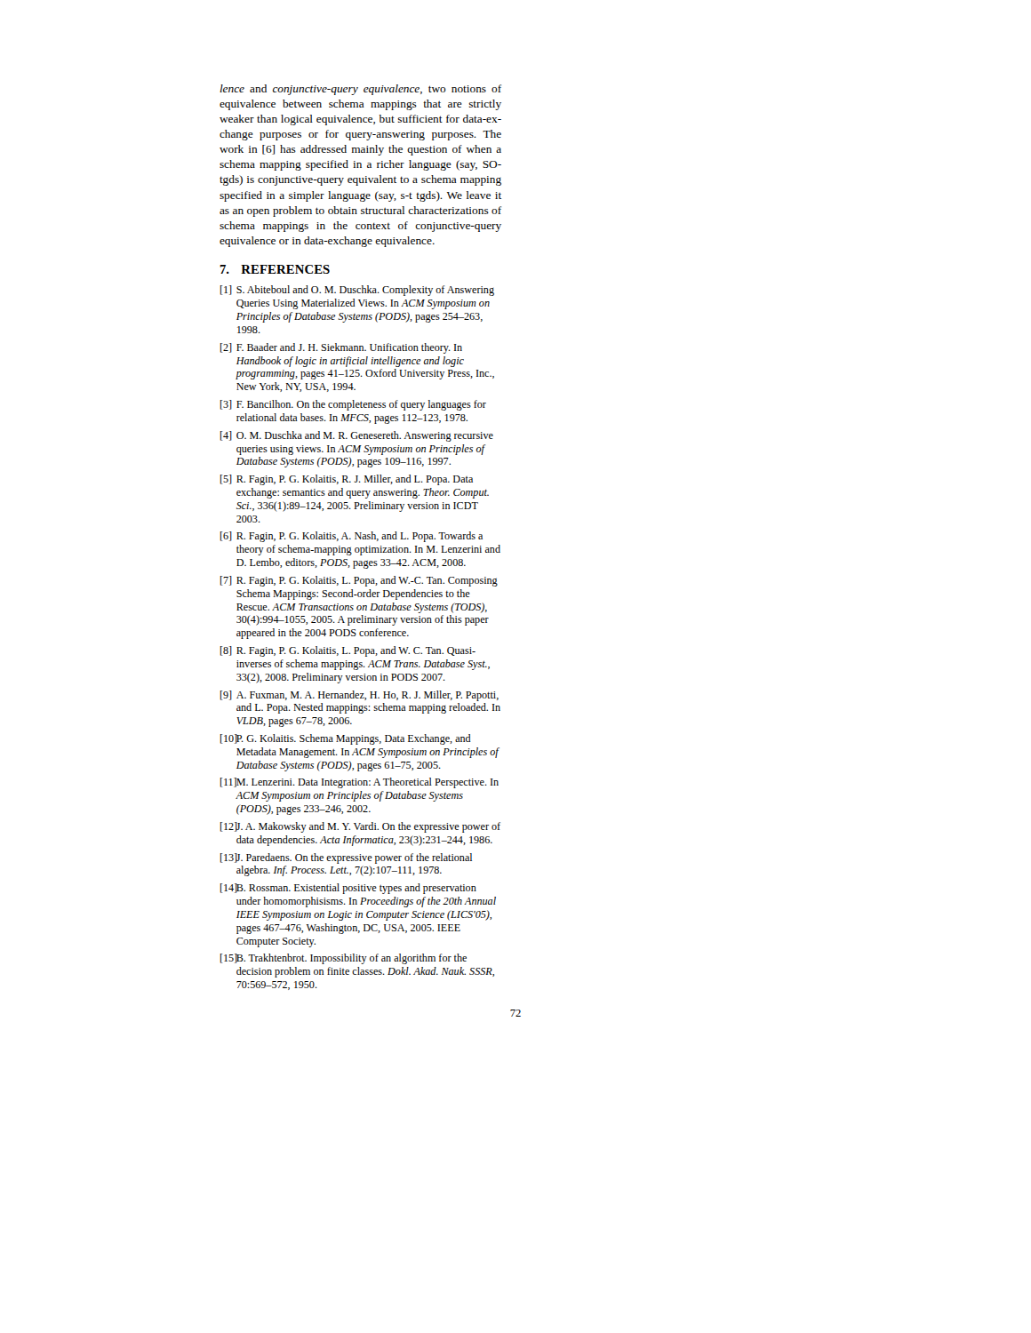lence and conjunctive-query equivalence, two notions of equivalence between schema mappings that are strictly weaker than logical equivalence, but sufficient for data-exchange purposes or for query-answering purposes. The work in [6] has addressed mainly the question of when a schema mapping specified in a richer language (say, SO-tgds) is conjunctive-query equivalent to a schema mapping specified in a simpler language (say, s-t tgds). We leave it as an open problem to obtain structural characterizations of schema mappings in the context of conjunctive-query equivalence or in data-exchange equivalence.
7. REFERENCES
[1] S. Abiteboul and O. M. Duschka. Complexity of Answering Queries Using Materialized Views. In ACM Symposium on Principles of Database Systems (PODS), pages 254–263, 1998.
[2] F. Baader and J. H. Siekmann. Unification theory. In Handbook of logic in artificial intelligence and logic programming, pages 41–125. Oxford University Press, Inc., New York, NY, USA, 1994.
[3] F. Bancilhon. On the completeness of query languages for relational data bases. In MFCS, pages 112–123, 1978.
[4] O. M. Duschka and M. R. Genesereth. Answering recursive queries using views. In ACM Symposium on Principles of Database Systems (PODS), pages 109–116, 1997.
[5] R. Fagin, P. G. Kolaitis, R. J. Miller, and L. Popa. Data exchange: semantics and query answering. Theor. Comput. Sci., 336(1):89–124, 2005. Preliminary version in ICDT 2003.
[6] R. Fagin, P. G. Kolaitis, A. Nash, and L. Popa. Towards a theory of schema-mapping optimization. In M. Lenzerini and D. Lembo, editors, PODS, pages 33–42. ACM, 2008.
[7] R. Fagin, P. G. Kolaitis, L. Popa, and W.-C. Tan. Composing Schema Mappings: Second-order Dependencies to the Rescue. ACM Transactions on Database Systems (TODS), 30(4):994–1055, 2005. A preliminary version of this paper appeared in the 2004 PODS conference.
[8] R. Fagin, P. G. Kolaitis, L. Popa, and W. C. Tan. Quasi-inverses of schema mappings. ACM Trans. Database Syst., 33(2), 2008. Preliminary version in PODS 2007.
[9] A. Fuxman, M. A. Hernandez, H. Ho, R. J. Miller, P. Papotti, and L. Popa. Nested mappings: schema mapping reloaded. In VLDB, pages 67–78, 2006.
[10] P. G. Kolaitis. Schema Mappings, Data Exchange, and Metadata Management. In ACM Symposium on Principles of Database Systems (PODS), pages 61–75, 2005.
[11] M. Lenzerini. Data Integration: A Theoretical Perspective. In ACM Symposium on Principles of Database Systems (PODS), pages 233–246, 2002.
[12] J. A. Makowsky and M. Y. Vardi. On the expressive power of data dependencies. Acta Informatica, 23(3):231–244, 1986.
[13] J. Paredaens. On the expressive power of the relational algebra. Inf. Process. Lett., 7(2):107–111, 1978.
[14] B. Rossman. Existential positive types and preservation under homomorphisisms. In Proceedings of the 20th Annual IEEE Symposium on Logic in Computer Science (LICS'05), pages 467–476, Washington, DC, USA, 2005. IEEE Computer Society.
[15] B. Trakhtenbrot. Impossibility of an algorithm for the decision problem on finite classes. Dokl. Akad. Nauk. SSSR, 70:569–572, 1950.
72